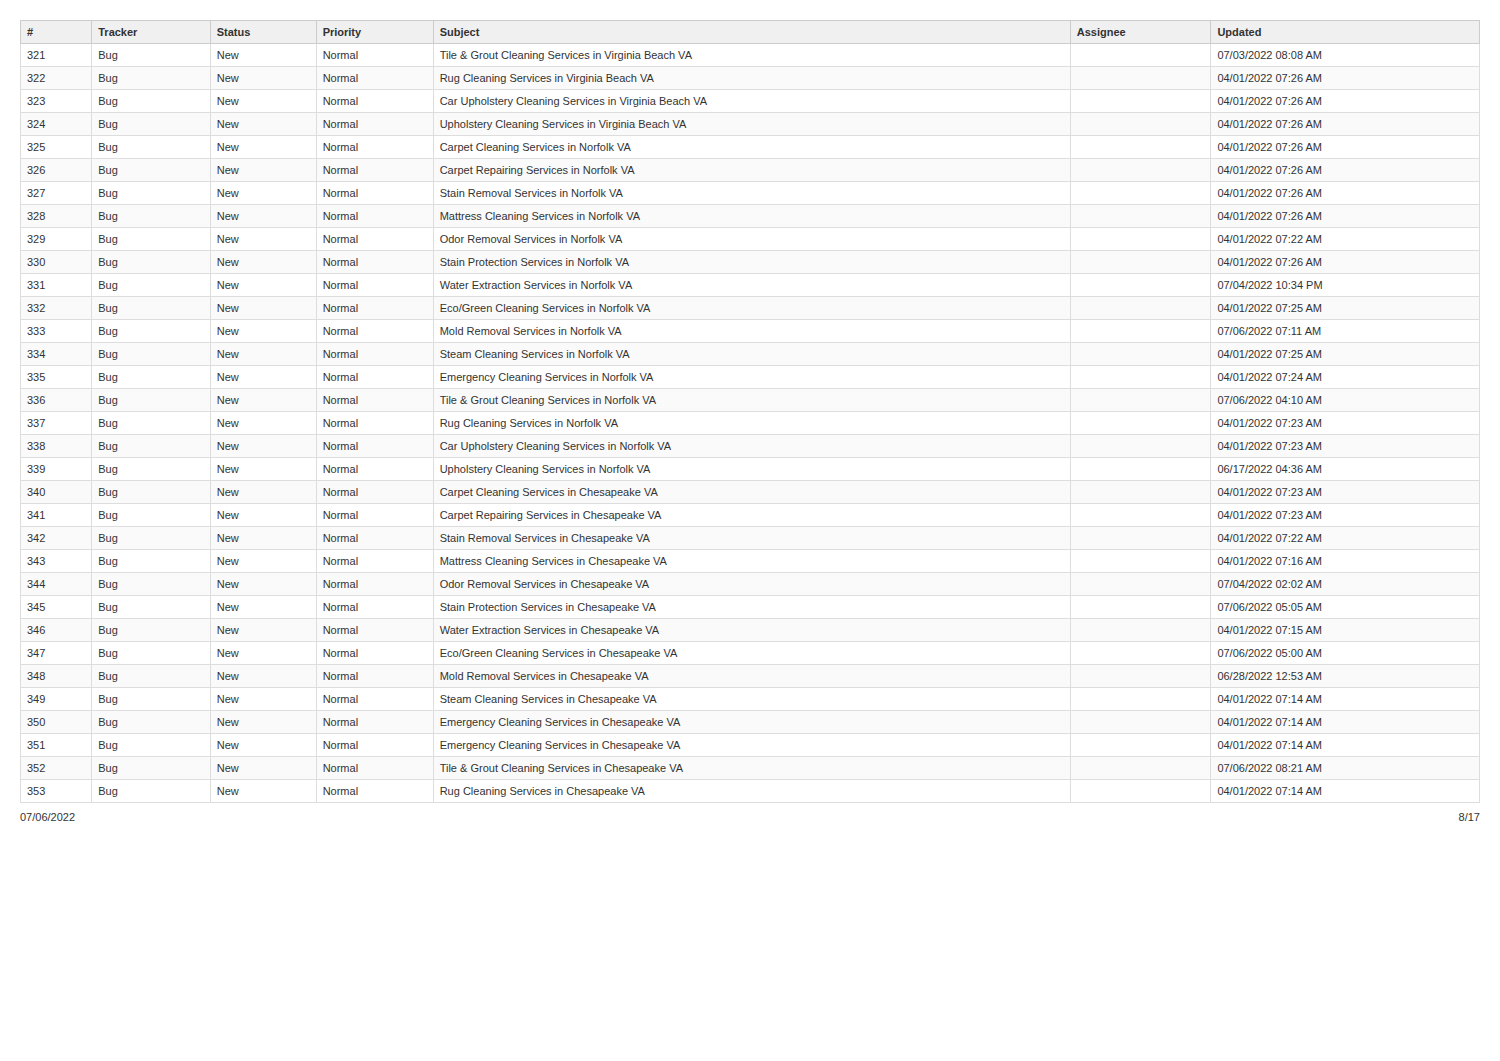| # | Tracker | Status | Priority | Subject | Assignee | Updated |
| --- | --- | --- | --- | --- | --- | --- |
| 321 | Bug | New | Normal | Tile & Grout Cleaning Services in Virginia Beach VA | | 07/03/2022 08:08 AM |
| 322 | Bug | New | Normal | Rug Cleaning Services in Virginia Beach VA | | 04/01/2022 07:26 AM |
| 323 | Bug | New | Normal | Car Upholstery Cleaning Services in Virginia Beach VA | | 04/01/2022 07:26 AM |
| 324 | Bug | New | Normal | Upholstery Cleaning Services in Virginia Beach VA | | 04/01/2022 07:26 AM |
| 325 | Bug | New | Normal | Carpet Cleaning Services in Norfolk VA | | 04/01/2022 07:26 AM |
| 326 | Bug | New | Normal | Carpet Repairing Services in Norfolk VA | | 04/01/2022 07:26 AM |
| 327 | Bug | New | Normal | Stain Removal Services in Norfolk VA | | 04/01/2022 07:26 AM |
| 328 | Bug | New | Normal | Mattress Cleaning Services in Norfolk VA | | 04/01/2022 07:26 AM |
| 329 | Bug | New | Normal | Odor Removal Services in Norfolk VA | | 04/01/2022 07:22 AM |
| 330 | Bug | New | Normal | Stain Protection Services in Norfolk VA | | 04/01/2022 07:26 AM |
| 331 | Bug | New | Normal | Water Extraction Services in Norfolk VA | | 07/04/2022 10:34 PM |
| 332 | Bug | New | Normal | Eco/Green Cleaning Services in Norfolk VA | | 04/01/2022 07:25 AM |
| 333 | Bug | New | Normal | Mold Removal Services in Norfolk VA | | 07/06/2022 07:11 AM |
| 334 | Bug | New | Normal | Steam Cleaning Services in Norfolk VA | | 04/01/2022 07:25 AM |
| 335 | Bug | New | Normal | Emergency Cleaning Services in Norfolk VA | | 04/01/2022 07:24 AM |
| 336 | Bug | New | Normal | Tile & Grout Cleaning Services in Norfolk VA | | 07/06/2022 04:10 AM |
| 337 | Bug | New | Normal | Rug Cleaning Services in Norfolk VA | | 04/01/2022 07:23 AM |
| 338 | Bug | New | Normal | Car Upholstery Cleaning Services in Norfolk VA | | 04/01/2022 07:23 AM |
| 339 | Bug | New | Normal | Upholstery Cleaning Services in Norfolk VA | | 06/17/2022 04:36 AM |
| 340 | Bug | New | Normal | Carpet Cleaning Services in Chesapeake VA | | 04/01/2022 07:23 AM |
| 341 | Bug | New | Normal | Carpet Repairing Services in Chesapeake VA | | 04/01/2022 07:23 AM |
| 342 | Bug | New | Normal | Stain Removal Services in Chesapeake VA | | 04/01/2022 07:22 AM |
| 343 | Bug | New | Normal | Mattress Cleaning Services in Chesapeake VA | | 04/01/2022 07:16 AM |
| 344 | Bug | New | Normal | Odor Removal Services in Chesapeake VA | | 07/04/2022 02:02 AM |
| 345 | Bug | New | Normal | Stain Protection Services in Chesapeake VA | | 07/06/2022 05:05 AM |
| 346 | Bug | New | Normal | Water Extraction Services in Chesapeake VA | | 04/01/2022 07:15 AM |
| 347 | Bug | New | Normal | Eco/Green Cleaning Services in Chesapeake VA | | 07/06/2022 05:00 AM |
| 348 | Bug | New | Normal | Mold Removal Services in Chesapeake VA | | 06/28/2022 12:53 AM |
| 349 | Bug | New | Normal | Steam Cleaning Services in Chesapeake VA | | 04/01/2022 07:14 AM |
| 350 | Bug | New | Normal | Emergency Cleaning Services in Chesapeake VA | | 04/01/2022 07:14 AM |
| 351 | Bug | New | Normal | Emergency Cleaning Services in Chesapeake VA | | 04/01/2022 07:14 AM |
| 352 | Bug | New | Normal | Tile & Grout Cleaning Services in Chesapeake VA | | 07/06/2022 08:21 AM |
| 353 | Bug | New | Normal | Rug Cleaning Services in Chesapeake VA | | 04/01/2022 07:14 AM |
07/06/2022 8/17